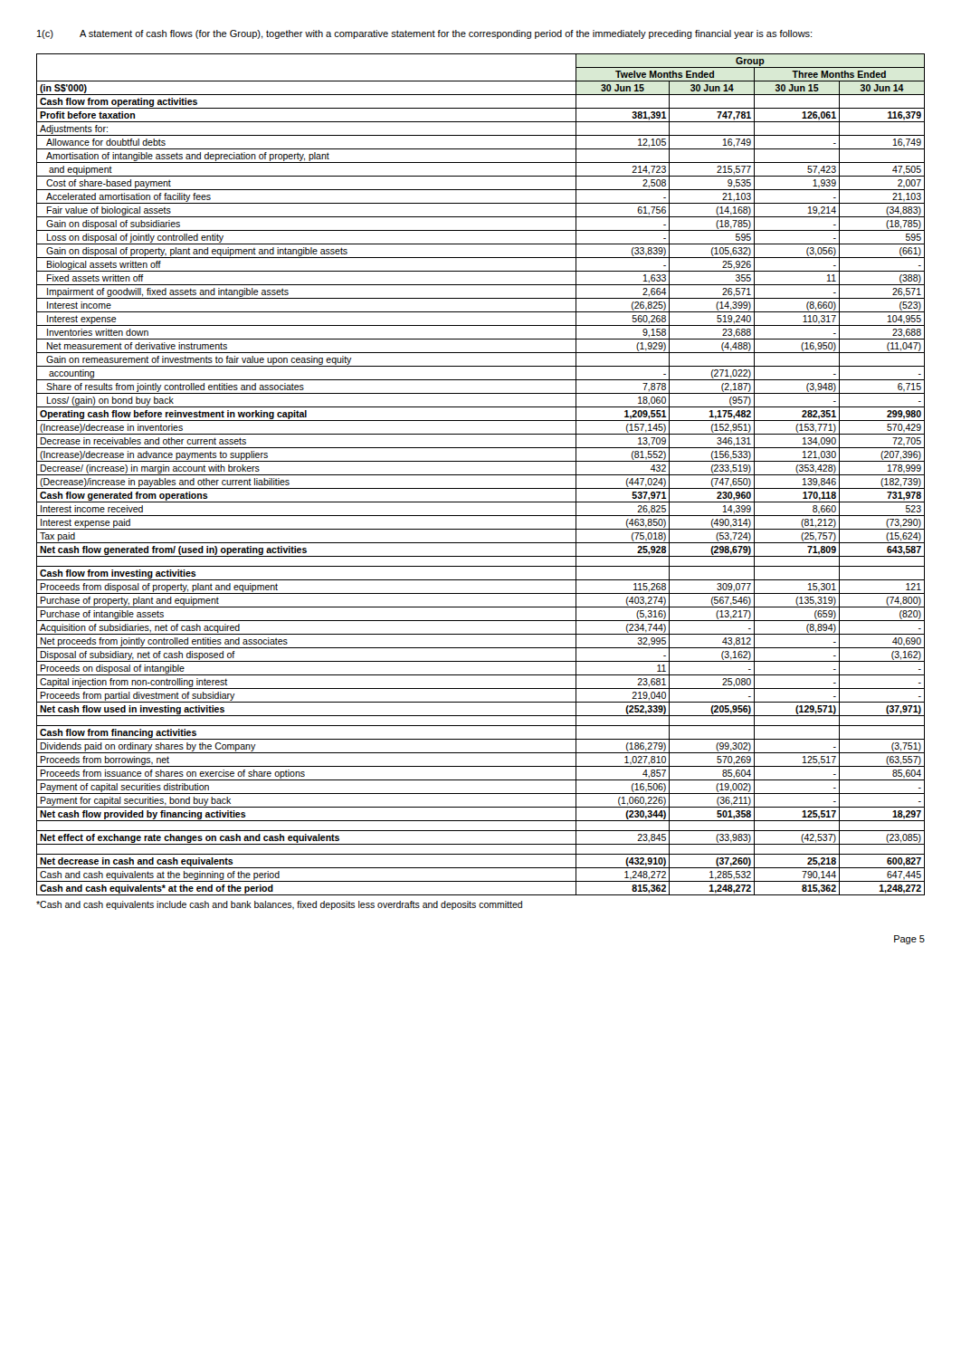1(c) A statement of cash flows (for the Group), together with a comparative statement for the corresponding period of the immediately preceding financial year is as follows:
| | Group |
| --- | --- |
| Twelve Months Ended | Three Months Ended |
| (in S$'000) | 30 Jun 15 | 30 Jun 14 | 30 Jun 15 | 30 Jun 14 |
| Cash flow from operating activities | | | | |
| Profit before taxation | 381,391 | 747,781 | 126,061 | 116,379 |
| Adjustments for: | | | | |
| Allowance for doubtful debts | 12,105 | 16,749 | - | 16,749 |
| Amortisation of intangible assets and depreciation of property, plant | | | | |
| and equipment | 214,723 | 215,577 | 57,423 | 47,505 |
| Cost of share-based payment | 2,508 | 9,535 | 1,939 | 2,007 |
| Accelerated amortisation of facility fees | - | 21,103 | - | 21,103 |
| Fair value of biological assets | 61,756 | (14,168) | 19,214 | (34,883) |
| Gain on disposal of subsidiaries | - | (18,785) | - | (18,785) |
| Loss on disposal of jointly controlled entity | - | 595 | - | 595 |
| Gain on disposal of property, plant and equipment and intangible assets | (33,839) | (105,632) | (3,056) | (661) |
| Biological assets written off | - | 25,926 | - | - |
| Fixed assets written off | 1,633 | 355 | 11 | (388) |
| Impairment of goodwill, fixed assets and intangible assets | 2,664 | 26,571 | - | 26,571 |
| Interest income | (26,825) | (14,399) | (8,660) | (523) |
| Interest expense | 560,268 | 519,240 | 110,317 | 104,955 |
| Inventories written down | 9,158 | 23,688 | - | 23,688 |
| Net measurement of derivative instruments | (1,929) | (4,488) | (16,950) | (11,047) |
| Gain on remeasurement of investments to fair value upon ceasing equity | | | | |
| accounting | - | (271,022) | - | - |
| Share of results from jointly controlled entities and associates | 7,878 | (2,187) | (3,948) | 6,715 |
| Loss/ (gain) on bond buy back | 18,060 | (957) | - | - |
| Operating cash flow before reinvestment in working capital | 1,209,551 | 1,175,482 | 282,351 | 299,980 |
| (Increase)/decrease in inventories | (157,145) | (152,951) | (153,771) | 570,429 |
| Decrease in receivables and other current assets | 13,709 | 346,131 | 134,090 | 72,705 |
| (Increase)/decrease in advance payments to suppliers | (81,552) | (156,533) | 121,030 | (207,396) |
| Decrease/ (increase) in margin account with brokers | 432 | (233,519) | (353,428) | 178,999 |
| (Decrease)/increase in payables and other current liabilities | (447,024) | (747,650) | 139,846 | (182,739) |
| Cash flow generated from operations | 537,971 | 230,960 | 170,118 | 731,978 |
| Interest income received | 26,825 | 14,399 | 8,660 | 523 |
| Interest expense paid | (463,850) | (490,314) | (81,212) | (73,290) |
| Tax paid | (75,018) | (53,724) | (25,757) | (15,624) |
| Net cash flow generated from/ (used in) operating activities | 25,928 | (298,679) | 71,809 | 643,587 |
| Cash flow from investing activities | | | | |
| Proceeds from disposal of property, plant and equipment | 115,268 | 309,077 | 15,301 | 121 |
| Purchase of property, plant and equipment | (403,274) | (567,546) | (135,319) | (74,800) |
| Purchase of intangible assets | (5,316) | (13,217) | (659) | (820) |
| Acquisition of subsidiaries, net of cash acquired | (234,744) | - | (8,894) | - |
| Net proceeds from jointly controlled entities and associates | 32,995 | 43,812 | - | 40,690 |
| Disposal of subsidiary, net of cash disposed of | - | (3,162) | - | (3,162) |
| Proceeds on disposal of intangible | 11 | - | - | - |
| Capital injection from non-controlling interest | 23,681 | 25,080 | - | - |
| Proceeds from partial divestment of subsidiary | 219,040 | - | - | - |
| Net cash flow used in investing activities | (252,339) | (205,956) | (129,571) | (37,971) |
| Cash flow from financing activities | | | | |
| Dividends paid on ordinary shares by the Company | (186,279) | (99,302) | - | (3,751) |
| Proceeds from borrowings, net | 1,027,810 | 570,269 | 125,517 | (63,557) |
| Proceeds from issuance of shares on exercise of share options | 4,857 | 85,604 | - | 85,604 |
| Payment of capital securities distribution | (16,506) | (19,002) | - | - |
| Payment for capital securities, bond buy back | (1,060,226) | (36,211) | - | - |
| Net cash flow provided by financing activities | (230,344) | 501,358 | 125,517 | 18,297 |
| Net effect of exchange rate changes on cash and cash equivalents | 23,845 | (33,983) | (42,537) | (23,085) |
| Net decrease in cash and cash equivalents | (432,910) | (37,260) | 25,218 | 600,827 |
| Cash and cash equivalents at the beginning of the period | 1,248,272 | 1,285,532 | 790,144 | 647,445 |
| Cash and cash equivalents* at the end of the period | 815,362 | 1,248,272 | 815,362 | 1,248,272 |
*Cash and cash equivalents include cash and bank balances, fixed deposits less overdrafts and deposits committed
Page 5